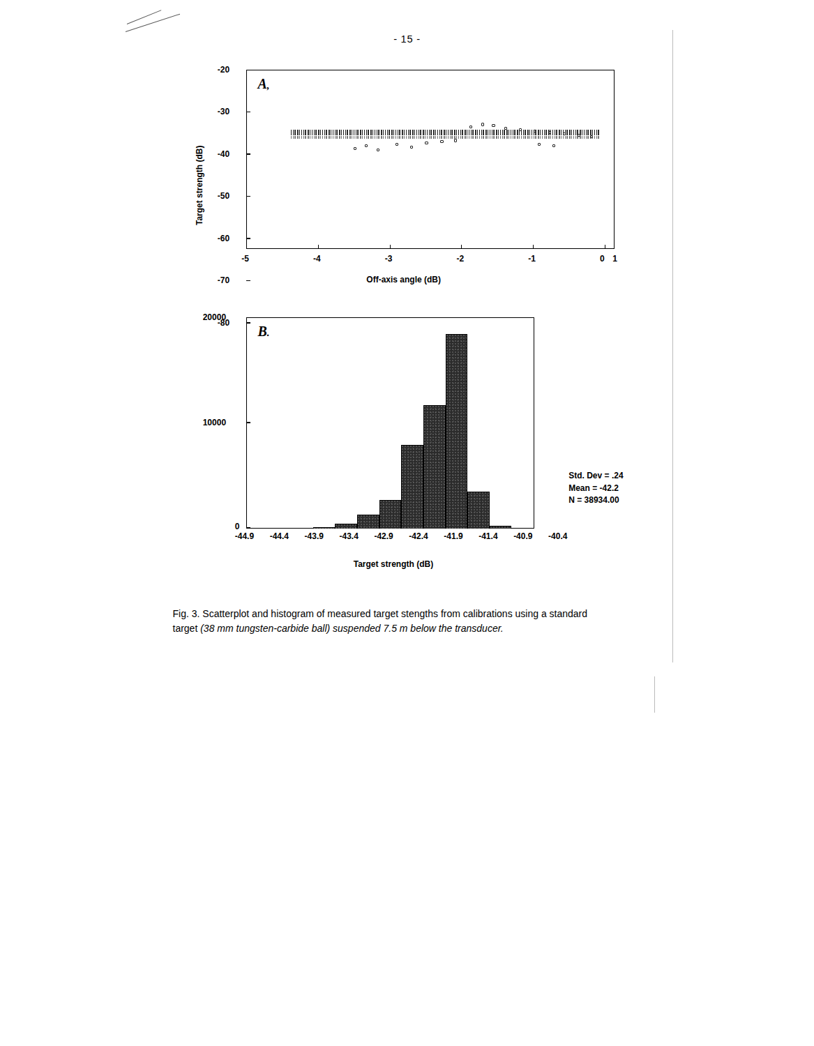- 15 -
A, Target strength (dB) Off-axis angle (dB) -20 -30 -40 -50 -60 -70 -80 -5 -4 -3 -2 -1 0 1
B. Target strength (dB) 20000 10000 0
-44.9 -44.4 -43.9 -43.4 -42.9 -42.4 -41.9 -41.4 -40.9 -40.4
Std. Dev = .24
Mean = -42.2
N = 38934.00
Fig. 3. Scatterplot and histogram of measured target stengths from calibrations using a standard target (38 mm tungsten-carbide ball) suspended 7.5 m below the transducer.